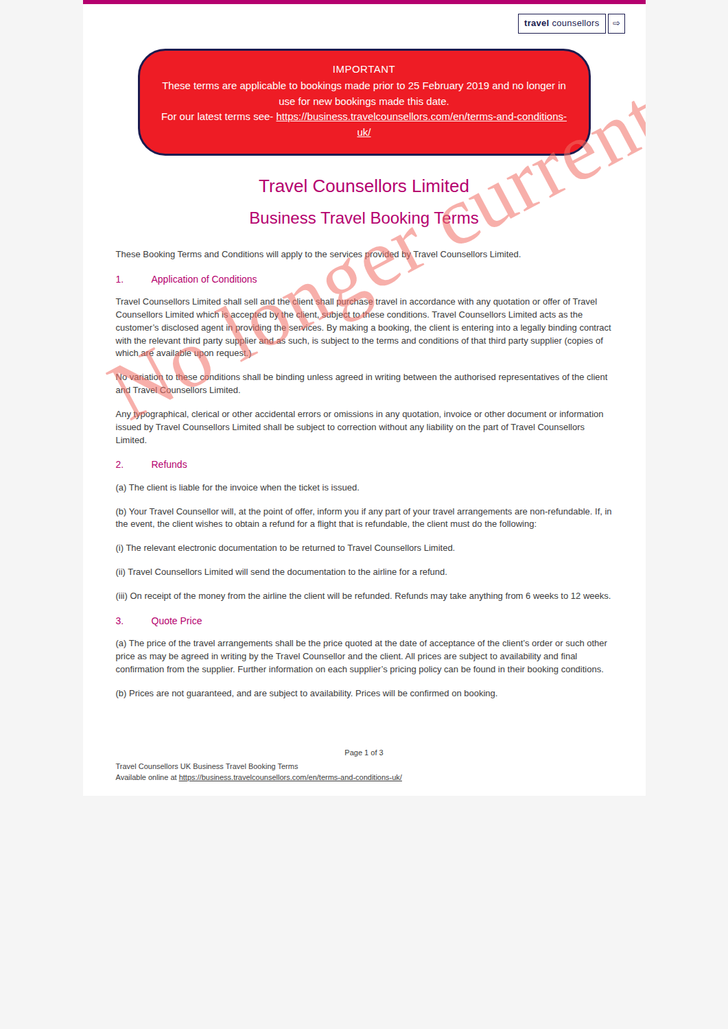travel counsellors⇨
IMPORTANT
These terms are applicable to bookings made prior to 25 February 2019 and no longer in use for new bookings made this date.
For our latest terms see- https://business.travelcounsellors.com/en/terms-and-conditions-uk/
Travel Counsellors Limited
Business Travel Booking Terms
These Booking Terms and Conditions will apply to the services provided by Travel Counsellors Limited.
1. Application of Conditions
Travel Counsellors Limited shall sell and the client shall purchase travel in accordance with any quotation or offer of Travel Counsellors Limited which is accepted by the client, subject to these conditions. Travel Counsellors Limited acts as the customer’s disclosed agent in providing the services. By making a booking, the client is entering into a legally binding contract with the relevant third party supplier and as such, is subject to the terms and conditions of that third party supplier (copies of which are available upon request.)
No variation to these conditions shall be binding unless agreed in writing between the authorised representatives of the client and Travel Counsellors Limited.
Any typographical, clerical or other accidental errors or omissions in any quotation, invoice or other document or information issued by Travel Counsellors Limited shall be subject to correction without any liability on the part of Travel Counsellors Limited.
2. Refunds
(a) The client is liable for the invoice when the ticket is issued.
(b) Your Travel Counsellor will, at the point of offer, inform you if any part of your travel arrangements are non-refundable. If, in the event, the client wishes to obtain a refund for a flight that is refundable, the client must do the following:
(i) The relevant electronic documentation to be returned to Travel Counsellors Limited.
(ii) Travel Counsellors Limited will send the documentation to the airline for a refund.
(iii) On receipt of the money from the airline the client will be refunded. Refunds may take anything from 6 weeks to 12 weeks.
3. Quote Price
(a) The price of the travel arrangements shall be the price quoted at the date of acceptance of the client’s order or such other price as may be agreed in writing by the Travel Counsellor and the client. All prices are subject to availability and final confirmation from the supplier. Further information on each supplier’s pricing policy can be found in their booking conditions.
(b) Prices are not guaranteed, and are subject to availability. Prices will be confirmed on booking.
No longer current
Page 1 of 3
Travel Counsellors UK Business Travel Booking Terms
Available online at https://business.travelcounsellors.com/en/terms-and-conditions-uk/